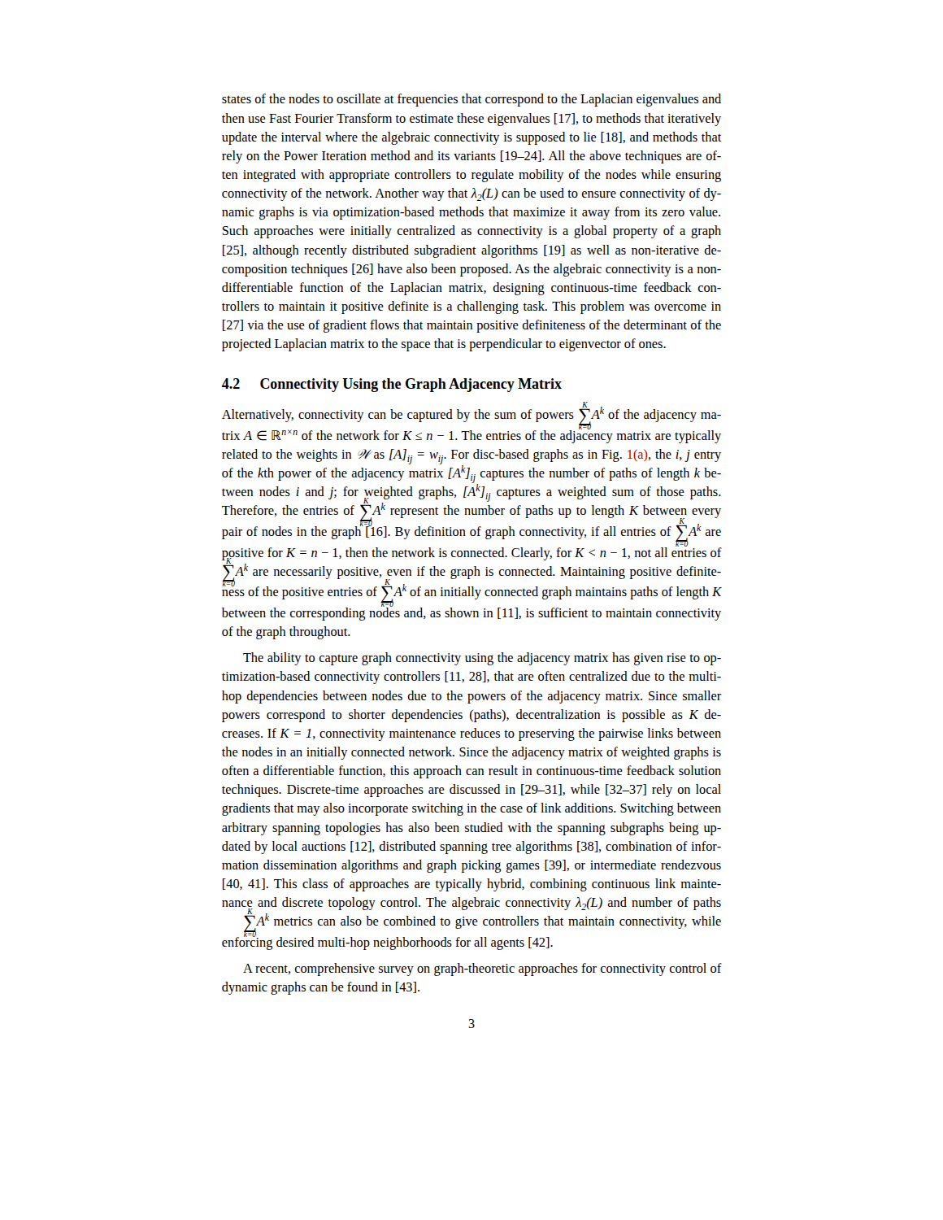states of the nodes to oscillate at frequencies that correspond to the Laplacian eigenvalues and then use Fast Fourier Transform to estimate these eigenvalues [17], to methods that iteratively update the interval where the algebraic connectivity is supposed to lie [18], and methods that rely on the Power Iteration method and its variants [19–24]. All the above techniques are often integrated with appropriate controllers to regulate mobility of the nodes while ensuring connectivity of the network. Another way that λ2(L) can be used to ensure connectivity of dynamic graphs is via optimization-based methods that maximize it away from its zero value. Such approaches were initially centralized as connectivity is a global property of a graph [25], although recently distributed subgradient algorithms [19] as well as non-iterative decomposition techniques [26] have also been proposed. As the algebraic connectivity is a non-differentiable function of the Laplacian matrix, designing continuous-time feedback controllers to maintain it positive definite is a challenging task. This problem was overcome in [27] via the use of gradient flows that maintain positive definiteness of the determinant of the projected Laplacian matrix to the space that is perpendicular to eigenvector of ones.
4.2 Connectivity Using the Graph Adjacency Matrix
Alternatively, connectivity can be captured by the sum of powers K∑k=0 Ak of the adjacency matrix A ∈ ℝn×n of the network for K ≤ n − 1. The entries of the adjacency matrix are typically related to the weights in 𝒲 as [A]ij = wij. For disc-based graphs as in Fig. 1(a), the i, j entry of the kth power of the adjacency matrix [Ak]ij captures the number of paths of length k between nodes i and j; for weighted graphs, [Ak]ij captures a weighted sum of those paths. Therefore, the entries of K∑k=0 Ak represent the number of paths up to length K between every pair of nodes in the graph [16]. By definition of graph connectivity, if all entries of K∑k=0 Ak are positive for K = n − 1, then the network is connected. Clearly, for K < n − 1, not all entries of K∑k=0 Ak are necessarily positive, even if the graph is connected. Maintaining positive definiteness of the positive entries of K∑k=0 Ak of an initially connected graph maintains paths of length K between the corresponding nodes and, as shown in [11], is sufficient to maintain connectivity of the graph throughout.
The ability to capture graph connectivity using the adjacency matrix has given rise to optimization-based connectivity controllers [11, 28], that are often centralized due to the multi-hop dependencies between nodes due to the powers of the adjacency matrix. Since smaller powers correspond to shorter dependencies (paths), decentralization is possible as K decreases. If K = 1, connectivity maintenance reduces to preserving the pairwise links between the nodes in an initially connected network. Since the adjacency matrix of weighted graphs is often a differentiable function, this approach can result in continuous-time feedback solution techniques. Discrete-time approaches are discussed in [29–31], while [32–37] rely on local gradients that may also incorporate switching in the case of link additions. Switching between arbitrary spanning topologies has also been studied with the spanning subgraphs being updated by local auctions [12], distributed spanning tree algorithms [38], combination of information dissemination algorithms and graph picking games [39], or intermediate rendezvous [40, 41]. This class of approaches are typically hybrid, combining continuous link maintenance and discrete topology control. The algebraic connectivity λ2(L) and number of paths K∑k=0 Ak metrics can also be combined to give controllers that maintain connectivity, while enforcing desired multi-hop neighborhoods for all agents [42].
A recent, comprehensive survey on graph-theoretic approaches for connectivity control of dynamic graphs can be found in [43].
3